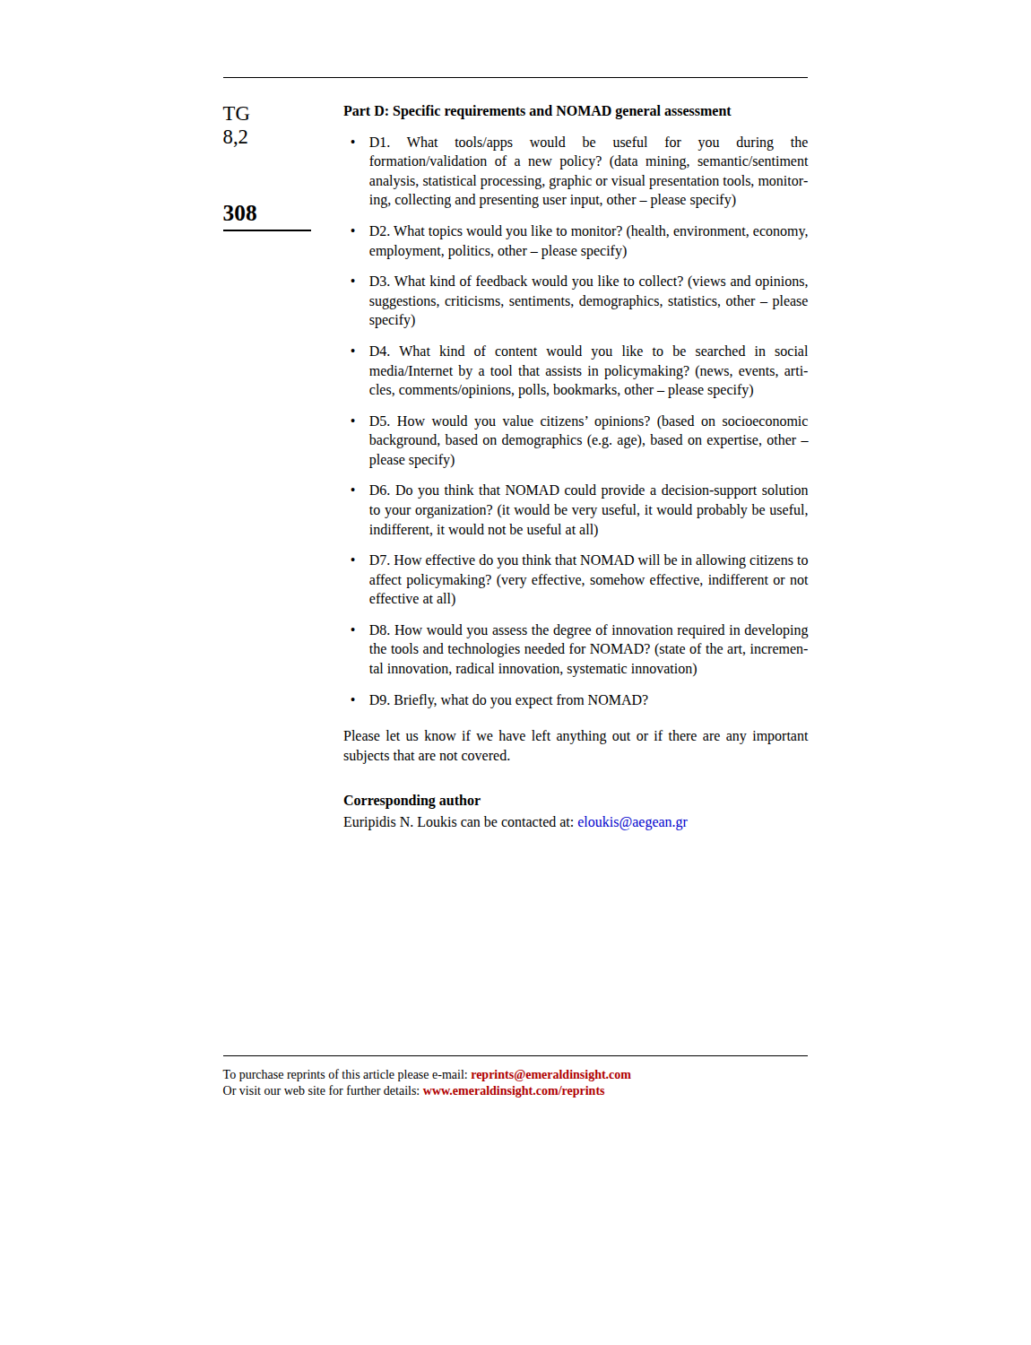TG
8,2
308
Part D: Specific requirements and NOMAD general assessment
D1. What tools/apps would be useful for you during the formation/validation of a new policy? (data mining, semantic/sentiment analysis, statistical processing, graphic or visual presentation tools, monitoring, collecting and presenting user input, other – please specify)
D2. What topics would you like to monitor? (health, environment, economy, employment, politics, other – please specify)
D3. What kind of feedback would you like to collect? (views and opinions, suggestions, criticisms, sentiments, demographics, statistics, other – please specify)
D4. What kind of content would you like to be searched in social media/Internet by a tool that assists in policymaking? (news, events, articles, comments/opinions, polls, bookmarks, other – please specify)
D5. How would you value citizens’ opinions? (based on socioeconomic background, based on demographics (e.g. age), based on expertise, other – please specify)
D6. Do you think that NOMAD could provide a decision-support solution to your organization? (it would be very useful, it would probably be useful, indifferent, it would not be useful at all)
D7. How effective do you think that NOMAD will be in allowing citizens to affect policymaking? (very effective, somehow effective, indifferent or not effective at all)
D8. How would you assess the degree of innovation required in developing the tools and technologies needed for NOMAD? (state of the art, incremental innovation, radical innovation, systematic innovation)
D9. Briefly, what do you expect from NOMAD?
Please let us know if we have left anything out or if there are any important subjects that are not covered.
Corresponding author
Euripidis N. Loukis can be contacted at: eloukis@aegean.gr
To purchase reprints of this article please e-mail: reprints@emeraldinsight.com
Or visit our web site for further details: www.emeraldinsight.com/reprints